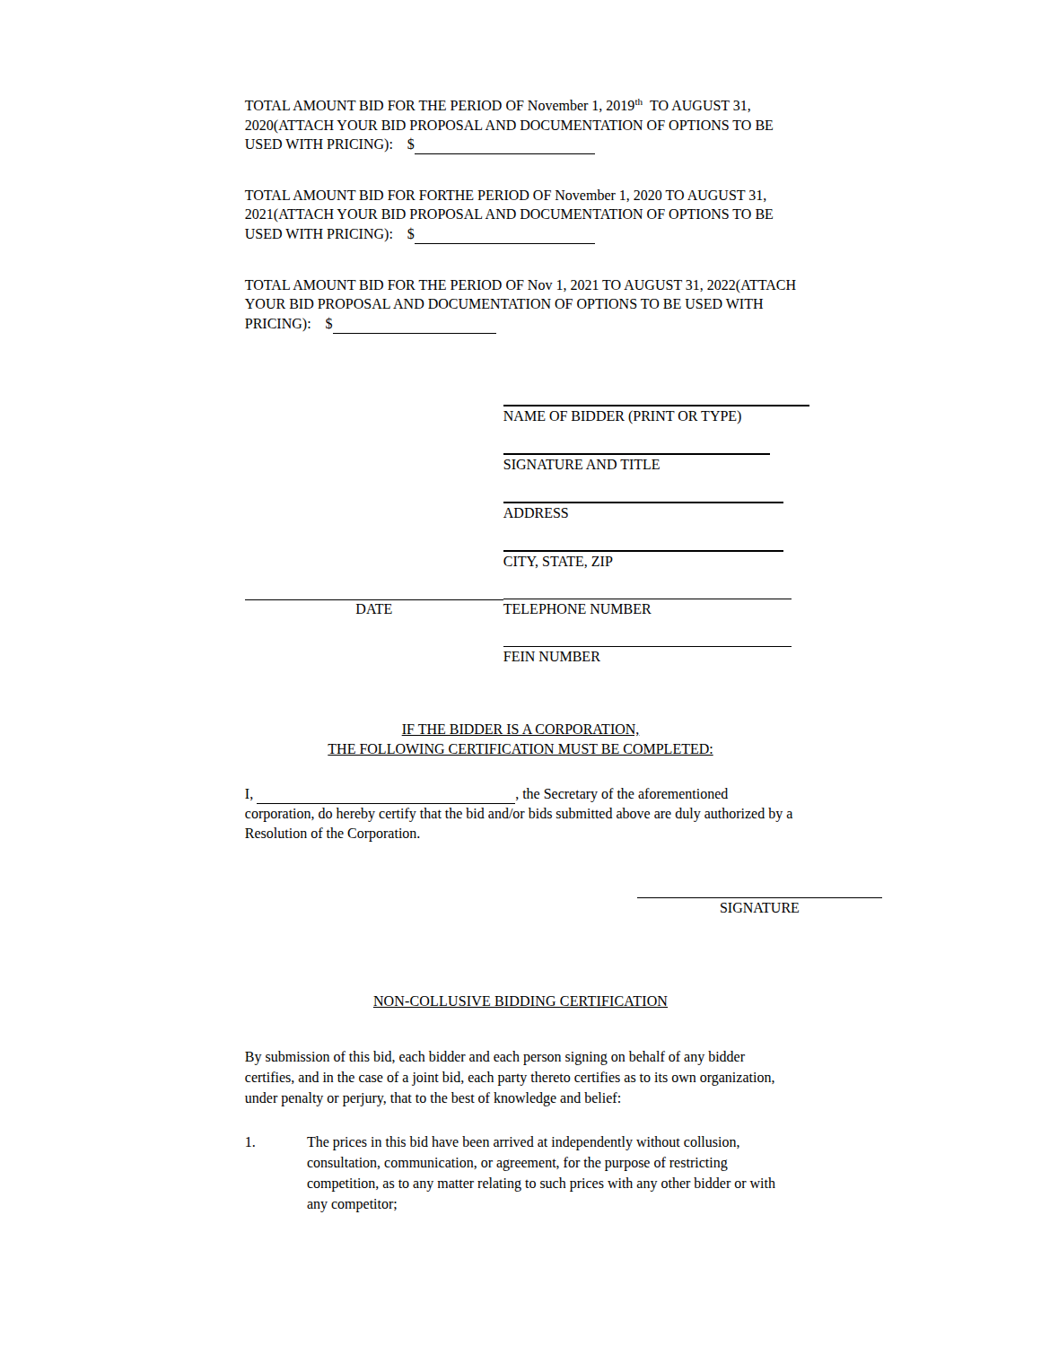TOTAL AMOUNT BID FOR THE PERIOD OF November 1, 2019th TO AUGUST 31, 2020(ATTACH YOUR BID PROPOSAL AND DOCUMENTATION OF OPTIONS TO BE USED WITH PRICING): $
TOTAL AMOUNT BID FOR FORTHE PERIOD OF November 1, 2020 TO AUGUST 31, 2021(ATTACH YOUR BID PROPOSAL AND DOCUMENTATION OF OPTIONS TO BE USED WITH PRICING): $
TOTAL AMOUNT BID FOR THE PERIOD OF Nov 1, 2021 TO AUGUST 31, 2022(ATTACH YOUR BID PROPOSAL AND DOCUMENTATION OF OPTIONS TO BE USED WITH PRICING): $
| | NAME OF BIDDER (PRINT OR TYPE) |
| | SIGNATURE AND TITLE |
| | ADDRESS |
| | CITY, STATE, ZIP |
| DATE | TELEPHONE NUMBER |
| | FEIN NUMBER |
IF THE BIDDER IS A CORPORATION, THE FOLLOWING CERTIFICATION MUST BE COMPLETED:
I, , the Secretary of the aforementioned corporation, do hereby certify that the bid and/or bids submitted above are duly authorized by a Resolution of the Corporation.
SIGNATURE
NON-COLLUSIVE BIDDING CERTIFICATION
By submission of this bid, each bidder and each person signing on behalf of any bidder certifies, and in the case of a joint bid, each party thereto certifies as to its own organization, under penalty or perjury, that to the best of knowledge and belief:
1.
The prices in this bid have been arrived at independently without collusion, consultation, communication, or agreement, for the purpose of restricting competition, as to any matter relating to such prices with any other bidder or with any competitor;